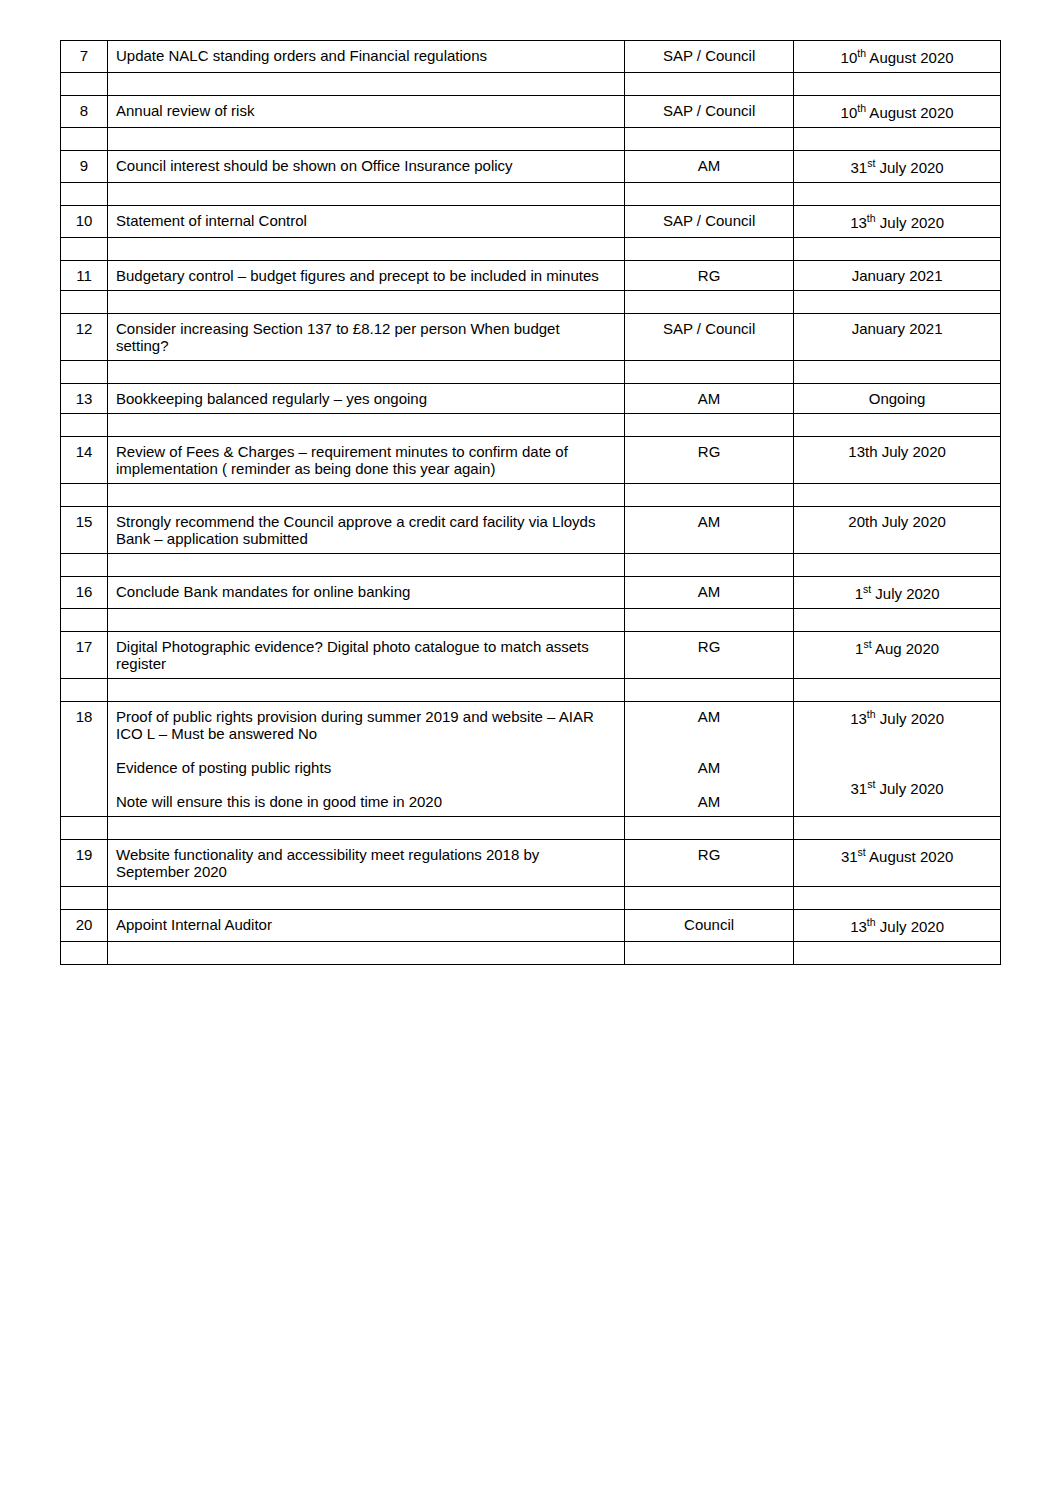| 7 | Update NALC standing orders and Financial regulations | SAP / Council | 10 th August 2020 |
| 8 | Annual review of risk | SAP / Council | 10 th August 2020 |
| 9 | Council interest should be shown on Office Insurance policy | AM | 31 st July 2020 |
| 10 | Statement of internal Control | SAP / Council | 13 th July 2020 |
| 11 | Budgetary control – budget figures and precept to be included in minutes | RG | January 2021 |
| 12 | Consider increasing Section 137 to £8.12 per person When budget setting? | SAP / Council | January 2021 |
| 13 | Bookkeeping balanced regularly – yes ongoing | AM | Ongoing |
| 14 | Review of Fees & Charges – requirement minutes to confirm date of implementation ( reminder as being done this year again) | RG | 13th July 2020 |
| 15 | Strongly recommend the Council approve a credit card facility via Lloyds Bank – application submitted | AM | 20th July 2020 |
| 16 | Conclude Bank mandates for online banking | AM | 1 st July 2020 |
| 17 | Digital Photographic evidence? Digital photo catalogue to match assets register | RG | 1 st Aug 2020 |
| 18 | Proof of public rights provision during summer 2019 and website – AIAR ICO L – Must be answered No Evidence of posting public rights Note will ensure this is done in good time in 2020 | AM AM AM | 13 th July 2020 31 st July 2020 |
| 19 | Website functionality and accessibility meet regulations 2018 by September 2020 | RG | 31 st August 2020 |
| 20 | Appoint Internal Auditor | Council | 13 th July 2020 |